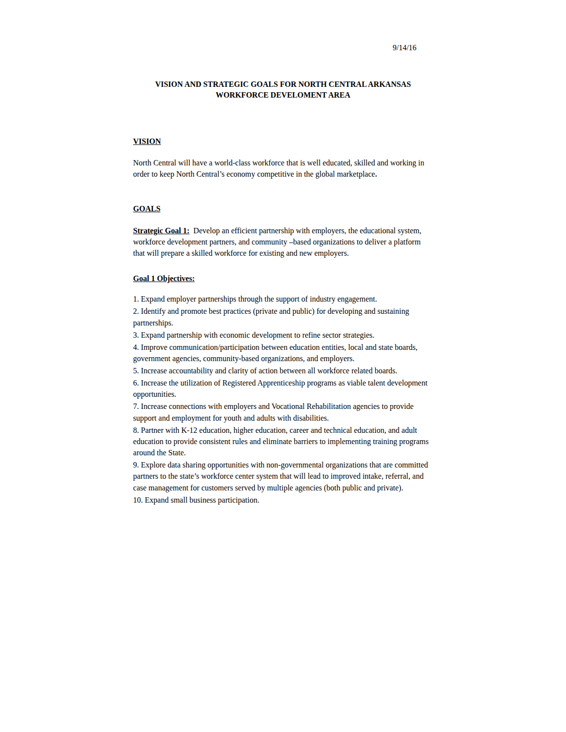9/14/16
Vision and Strategic Goals for North Central Arkansas
Workforce Develoment Area
VISION
North Central will have a world-class workforce that is well educated, skilled and working in order to keep North Central’s economy competitive in the global marketplace.
GOALS
Strategic Goal 1: Develop an efficient partnership with employers, the educational system, workforce development partners, and community –based organizations to deliver a platform that will prepare a skilled workforce for existing and new employers.
Goal 1 Objectives:
1. Expand employer partnerships through the support of industry engagement.
2. Identify and promote best practices (private and public) for developing and sustaining partnerships.
3. Expand partnership with economic development to refine sector strategies.
4. Improve communication/participation between education entities, local and state boards, government agencies, community-based organizations, and employers.
5. Increase accountability and clarity of action between all workforce related boards.
6. Increase the utilization of Registered Apprenticeship programs as viable talent development opportunities.
7. Increase connections with employers and Vocational Rehabilitation agencies to provide support and employment for youth and adults with disabilities.
8. Partner with K-12 education, higher education, career and technical education, and adult education to provide consistent rules and eliminate barriers to implementing training programs around the State.
9. Explore data sharing opportunities with non-governmental organizations that are committed partners to the state’s workforce center system that will lead to improved intake, referral, and case management for customers served by multiple agencies (both public and private).
10. Expand small business participation.